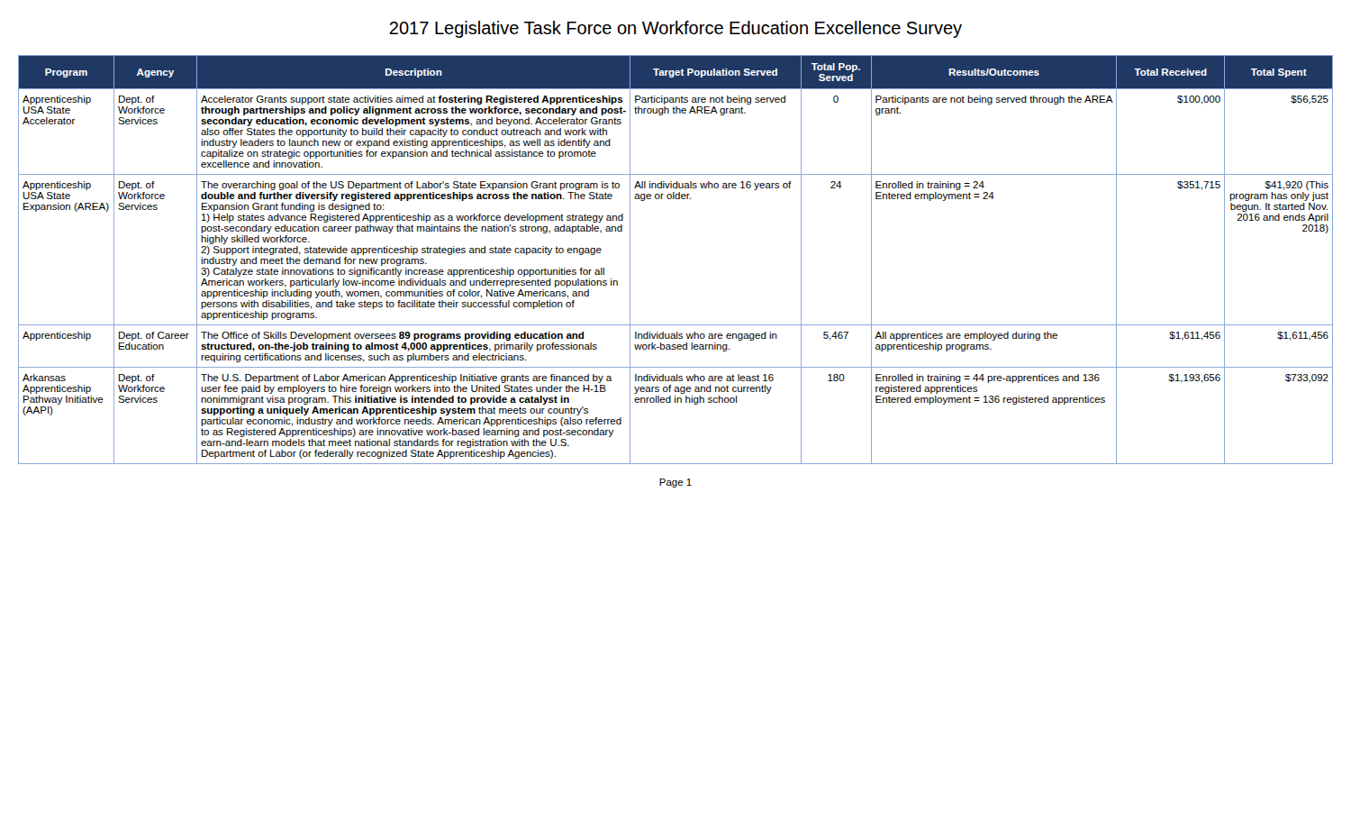2017 Legislative Task Force on Workforce Education Excellence Survey
| Program | Agency | Description | Target Population Served | Total Pop. Served | Results/Outcomes | Total Received | Total Spent |
| --- | --- | --- | --- | --- | --- | --- | --- |
| Apprenticeship USA State Accelerator | Dept. of Workforce Services | Accelerator Grants support state activities aimed at fostering Registered Apprenticeships through partnerships and policy alignment across the workforce, secondary and post-secondary education, economic development systems , and beyond. Accelerator Grants also offer States the opportunity to build their capacity to conduct outreach and work with industry leaders to launch new or expand existing apprenticeships, as well as identify and capitalize on strategic opportunities for expansion and technical assistance to promote excellence and innovation. | Participants are not being served through the AREA grant. | 0 | Participants are not being served through the AREA grant. | $100,000 | $56,525 |
| Apprenticeship USA State Expansion (AREA) | Dept. of Workforce Services | The overarching goal of the US Department of Labor's State Expansion Grant program is to double and further diversify registered apprenticeships across the nation . The State Expansion Grant funding is designed to: 1) Help states advance Registered Apprenticeship as a workforce development strategy and post-secondary education career pathway that maintains the nation's strong, adaptable, and highly skilled workforce. 2) Support integrated, statewide apprenticeship strategies and state capacity to engage industry and meet the demand for new programs. 3) Catalyze state innovations to significantly increase apprenticeship opportunities for all American workers, particularly low-income individuals and underrepresented populations in apprenticeship including youth, women, communities of color, Native Americans, and persons with disabilities, and take steps to facilitate their successful completion of apprenticeship programs. | All individuals who are 16 years of age or older. | 24 | Enrolled in training = 24 Entered employment = 24 | $351,715 | $41,920 (This program has only just begun. It started Nov. 2016 and ends April 2018) |
| Apprenticeship | Dept. of Career Education | The Office of Skills Development oversees 89 programs providing education and structured, on-the-job training to almost 4,000 apprentices , primarily professionals requiring certifications and licenses, such as plumbers and electricians. | Individuals who are engaged in work-based learning. | 5,467 | All apprentices are employed during the apprenticeship programs. | $1,611,456 | $1,611,456 |
| Arkansas Apprenticeship Pathway Initiative (AAPI) | Dept. of Workforce Services | The U.S. Department of Labor American Apprenticeship Initiative grants are financed by a user fee paid by employers to hire foreign workers into the United States under the H-1B nonimmigrant visa program. This initiative is intended to provide a catalyst in supporting a uniquely American Apprenticeship system that meets our country's particular economic, industry and workforce needs. American Apprenticeships (also referred to as Registered Apprenticeships) are innovative work-based learning and post-secondary earn-and-learn models that meet national standards for registration with the U.S. Department of Labor (or federally recognized State Apprenticeship Agencies). | Individuals who are at least 16 years of age and not currently enrolled in high school | 180 | Enrolled in training = 44 pre-apprentices and 136 registered apprentices Entered employment = 136 registered apprentices | $1,193,656 | $733,092 |
Page 1